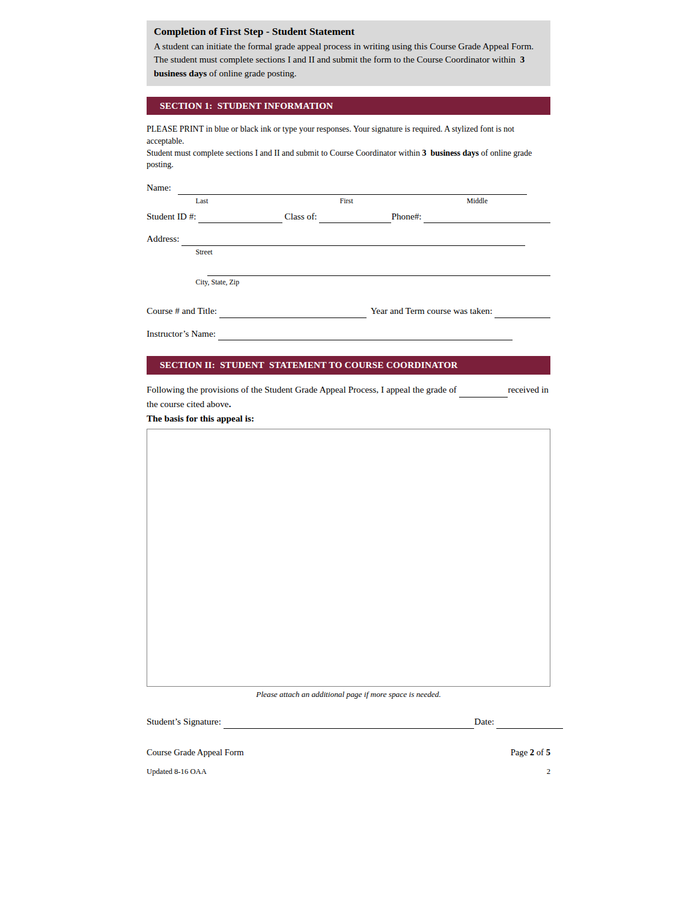Completion of First Step - Student Statement
A student can initiate the formal grade appeal process in writing using this Course Grade Appeal Form. The student must complete sections I and II and submit the form to the Course Coordinator within 3 business days of online grade posting.
SECTION 1: STUDENT INFORMATION
PLEASE PRINT in blue or black ink or type your responses. Your signature is required. A stylized font is not acceptable.
Student must complete sections I and II and submit to Course Coordinator within 3 business days of online grade posting.
Name:
Last First Middle
Student ID #: Class of: Phone#:
Address:
Street
City, State, Zip
Course # and Title: Year and Term course was taken:
Instructor’s Name:
SECTION II: STUDENT STATEMENT TO COURSE COORDINATOR
Following the provisions of the Student Grade Appeal Process, I appeal the grade of received in the course cited above.
The basis for this appeal is:
Please attach an additional page if more space is needed.
Student’s Signature: Date:
Course Grade Appeal Form Page 2 of 5
Updated 8-16 OAA 2